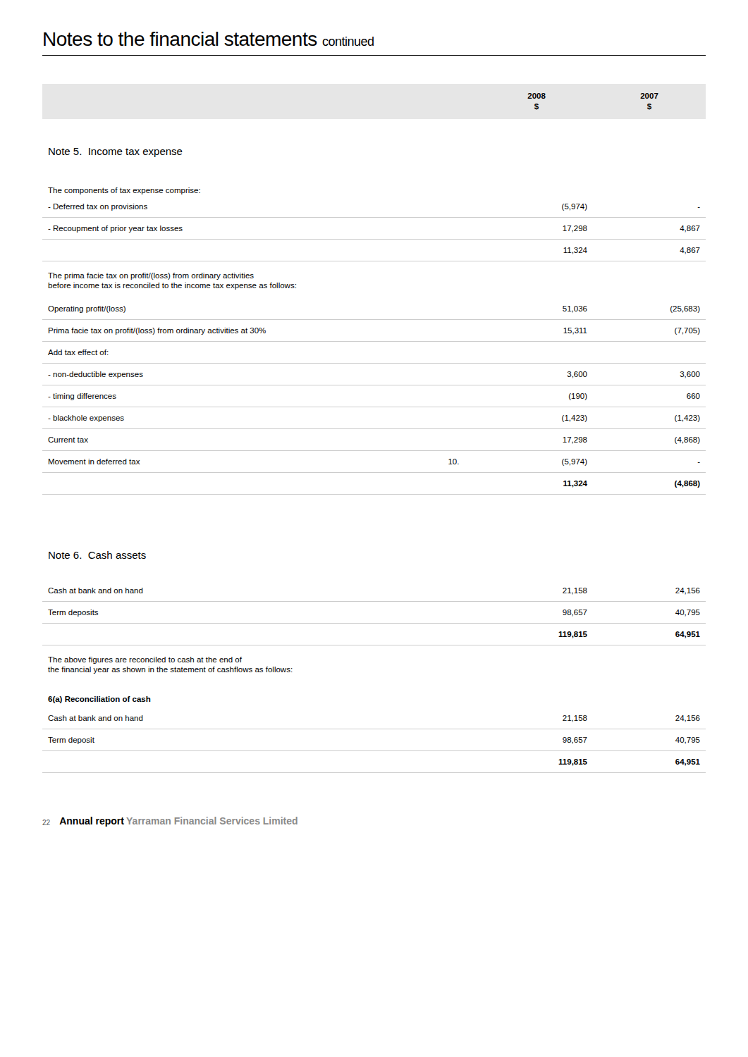Notes to the financial statements continued
| | | 2008 $ | 2007 $ |
| --- | --- | --- | --- |
| Note 5. Income tax expense |
| The components of tax expense comprise: |
| - Deferred tax on provisions | | (5,974) | - |
| - Recoupment of prior year tax losses | | 17,298 | 4,867 |
| | | 11,324 | 4,867 |
| The prima facie tax on profit/(loss) from ordinary activities |
| before income tax is reconciled to the income tax expense as follows: |
| Operating profit/(loss) | | 51,036 | (25,683) |
| Prima facie tax on profit/(loss) from ordinary activities at 30% | | 15,311 | (7,705) |
| Add tax effect of: | | | |
| - non-deductible expenses | | 3,600 | 3,600 |
| - timing differences | | (190) | 660 |
| - blackhole expenses | | (1,423) | (1,423) |
| Current tax | | 17,298 | (4,868) |
| Movement in deferred tax | 10. | (5,974) | - |
| | | 11,324 | (4,868) |
| Note 6. Cash assets |
| Cash at bank and on hand | | 21,158 | 24,156 |
| Term deposits | | 98,657 | 40,795 |
| | | 119,815 | 64,951 |
| The above figures are reconciled to cash at the end of |
| the financial year as shown in the statement of cashflows as follows: |
| 6(a) Reconciliation of cash |
| Cash at bank and on hand | | 21,158 | 24,156 |
| Term deposit | | 98,657 | 40,795 |
| | | 119,815 | 64,951 |
22 Annual report Yarraman Financial Services Limited